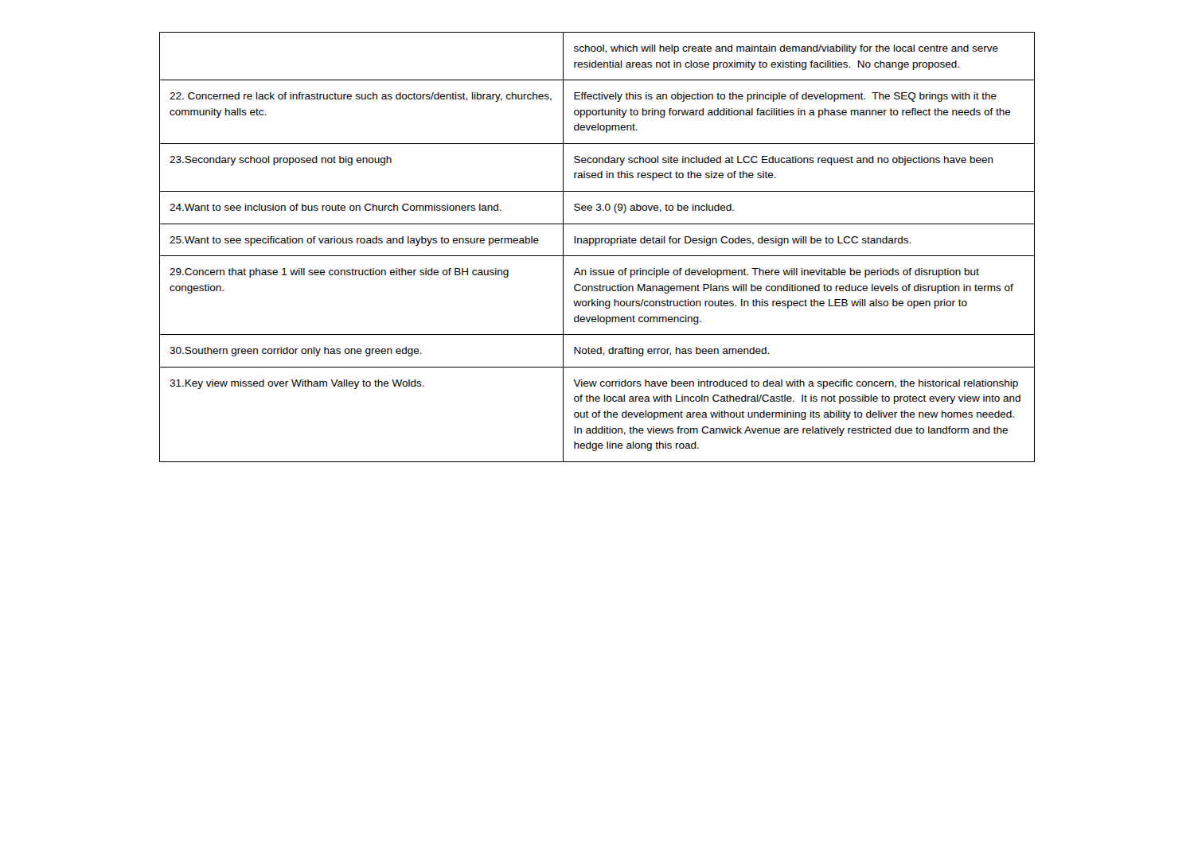| | school, which will help create and maintain demand/viability for the local centre and serve residential areas not in close proximity to existing facilities. No change proposed. |
| 22. Concerned re lack of infrastructure such as doctors/dentist, library, churches, community halls etc. | Effectively this is an objection to the principle of development. The SEQ brings with it the opportunity to bring forward additional facilities in a phase manner to reflect the needs of the development. |
| 23.Secondary school proposed not big enough | Secondary school site included at LCC Educations request and no objections have been raised in this respect to the size of the site. |
| 24.Want to see inclusion of bus route on Church Commissioners land. | See 3.0 (9) above, to be included. |
| 25.Want to see specification of various roads and laybys to ensure permeable | Inappropriate detail for Design Codes, design will be to LCC standards. |
| 29.Concern that phase 1 will see construction either side of BH causing congestion. | An issue of principle of development. There will inevitable be periods of disruption but Construction Management Plans will be conditioned to reduce levels of disruption in terms of working hours/construction routes. In this respect the LEB will also be open prior to development commencing. |
| 30.Southern green corridor only has one green edge. | Noted, drafting error, has been amended. |
| 31.Key view missed over Witham Valley to the Wolds. | View corridors have been introduced to deal with a specific concern, the historical relationship of the local area with Lincoln Cathedral/Castle. It is not possible to protect every view into and out of the development area without undermining its ability to deliver the new homes needed. In addition, the views from Canwick Avenue are relatively restricted due to landform and the hedge line along this road. |